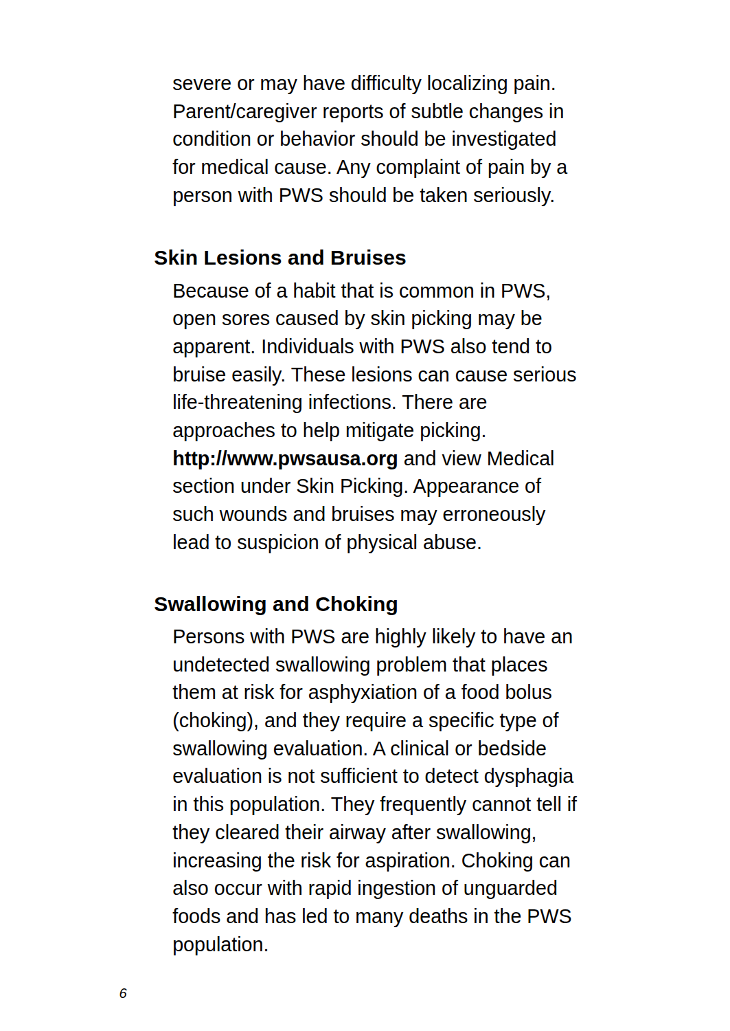severe or may have difficulty localizing pain. Parent/caregiver reports of subtle changes in condition or behavior should be investigated for medical cause. Any complaint of pain by a person with PWS should be taken seriously.
Skin Lesions and Bruises
Because of a habit that is common in PWS, open sores caused by skin picking may be apparent. Individuals with PWS also tend to bruise easily. These lesions can cause serious life-threatening infections. There are approaches to help mitigate picking. http://www.pwsausa.org and view Medical section under Skin Picking. Appearance of such wounds and bruises may erroneously lead to suspicion of physical abuse.
Swallowing and Choking
Persons with PWS are highly likely to have an undetected swallowing problem that places them at risk for asphyxiation of a food bolus (choking), and they require a specific type of swallowing evaluation. A clinical or bedside evaluation is not sufficient to detect dysphagia in this population. They frequently cannot tell if they cleared their airway after swallowing, increasing the risk for aspiration. Choking can also occur with rapid ingestion of unguarded foods and has led to many deaths in the PWS population.
6